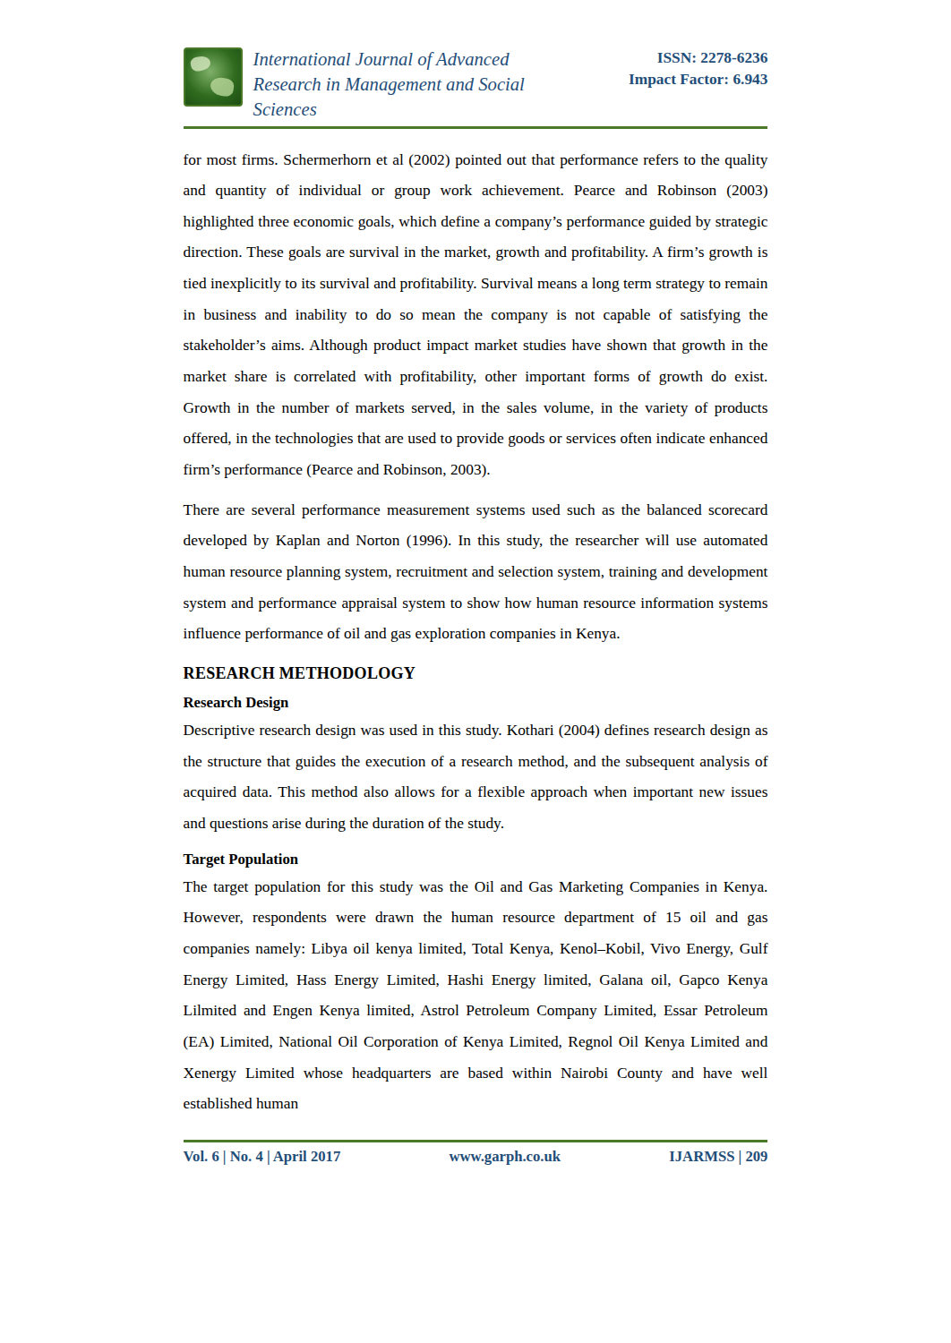International Journal of Advanced Research in Management and Social Sciences
ISSN: 2278-6236
Impact Factor: 6.943
for most firms. Schermerhorn et al (2002) pointed out that performance refers to the quality and quantity of individual or group work achievement. Pearce and Robinson (2003) highlighted three economic goals, which define a company’s performance guided by strategic direction. These goals are survival in the market, growth and profitability. A firm’s growth is tied inexplicitly to its survival and profitability. Survival means a long term strategy to remain in business and inability to do so mean the company is not capable of satisfying the stakeholder’s aims. Although product impact market studies have shown that growth in the market share is correlated with profitability, other important forms of growth do exist. Growth in the number of markets served, in the sales volume, in the variety of products offered, in the technologies that are used to provide goods or services often indicate enhanced firm’s performance (Pearce and Robinson, 2003).
There are several performance measurement systems used such as the balanced scorecard developed by Kaplan and Norton (1996). In this study, the researcher will use automated human resource planning system, recruitment and selection system, training and development system and performance appraisal system to show how human resource information systems influence performance of oil and gas exploration companies in Kenya.
RESEARCH METHODOLOGY
Research Design
Descriptive research design was used in this study. Kothari (2004) defines research design as the structure that guides the execution of a research method, and the subsequent analysis of acquired data. This method also allows for a flexible approach when important new issues and questions arise during the duration of the study.
Target Population
The target population for this study was the Oil and Gas Marketing Companies in Kenya. However, respondents were drawn the human resource department of 15 oil and gas companies namely: Libya oil kenya limited, Total Kenya, Kenol–Kobil, Vivo Energy, Gulf Energy Limited, Hass Energy Limited, Hashi Energy limited, Galana oil, Gapco Kenya Lilmited and Engen Kenya limited, Astrol Petroleum Company Limited, Essar Petroleum (EA) Limited, National Oil Corporation of Kenya Limited, Regnol Oil Kenya Limited and Xenergy Limited whose headquarters are based within Nairobi County and have well established human
Vol. 6 | No. 4 | April 2017
www.garph.co.uk
IJARMSS | 209